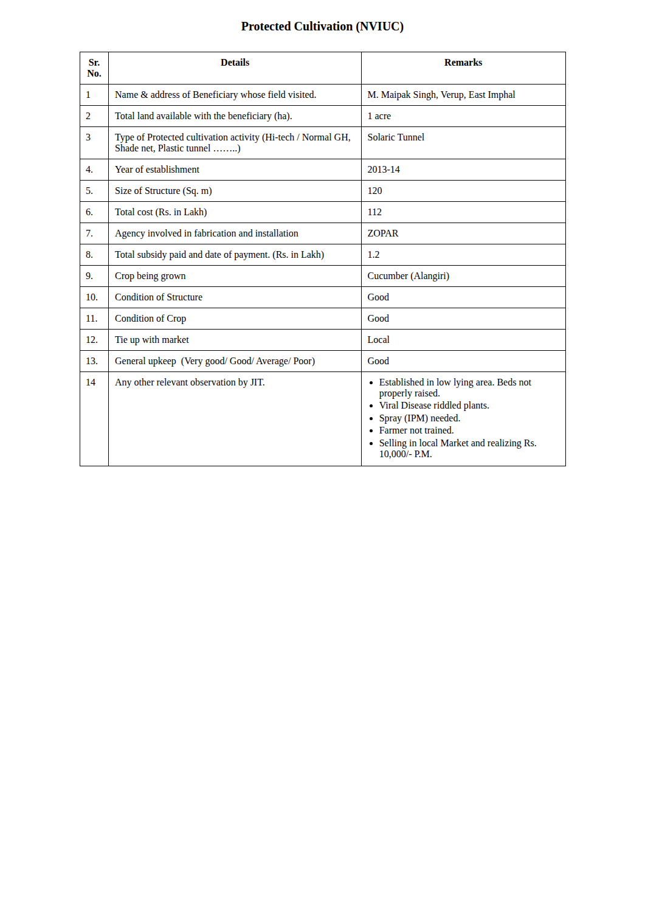Protected Cultivation (NVIUC)
| Sr. No. | Details | Remarks |
| --- | --- | --- |
| 1 | Name & address of Beneficiary whose field visited. | M. Maipak Singh, Verup, East Imphal |
| 2 | Total land available with the beneficiary (ha). | 1 acre |
| 3 | Type of Protected cultivation activity (Hi-tech / Normal GH, Shade net, Plastic tunnel ……..) | Solaric Tunnel |
| 4. | Year of establishment | 2013-14 |
| 5. | Size of Structure (Sq. m) | 120 |
| 6. | Total cost (Rs. in Lakh) | 112 |
| 7. | Agency involved in fabrication and installation | ZOPAR |
| 8. | Total subsidy paid and date of payment. (Rs. in Lakh) | 1.2 |
| 9. | Crop being grown | Cucumber (Alangiri) |
| 10. | Condition of Structure | Good |
| 11. | Condition of Crop | Good |
| 12. | Tie up with market | Local |
| 13. | General upkeep (Very good/ Good/ Average/ Poor) | Good |
| 14 | Any other relevant observation by JIT. | Established in low lying area. Beds not properly raised. Viral Disease riddled plants. Spray (IPM) needed. Farmer not trained. Selling in local Market and realizing Rs. 10,000/- P.M. |